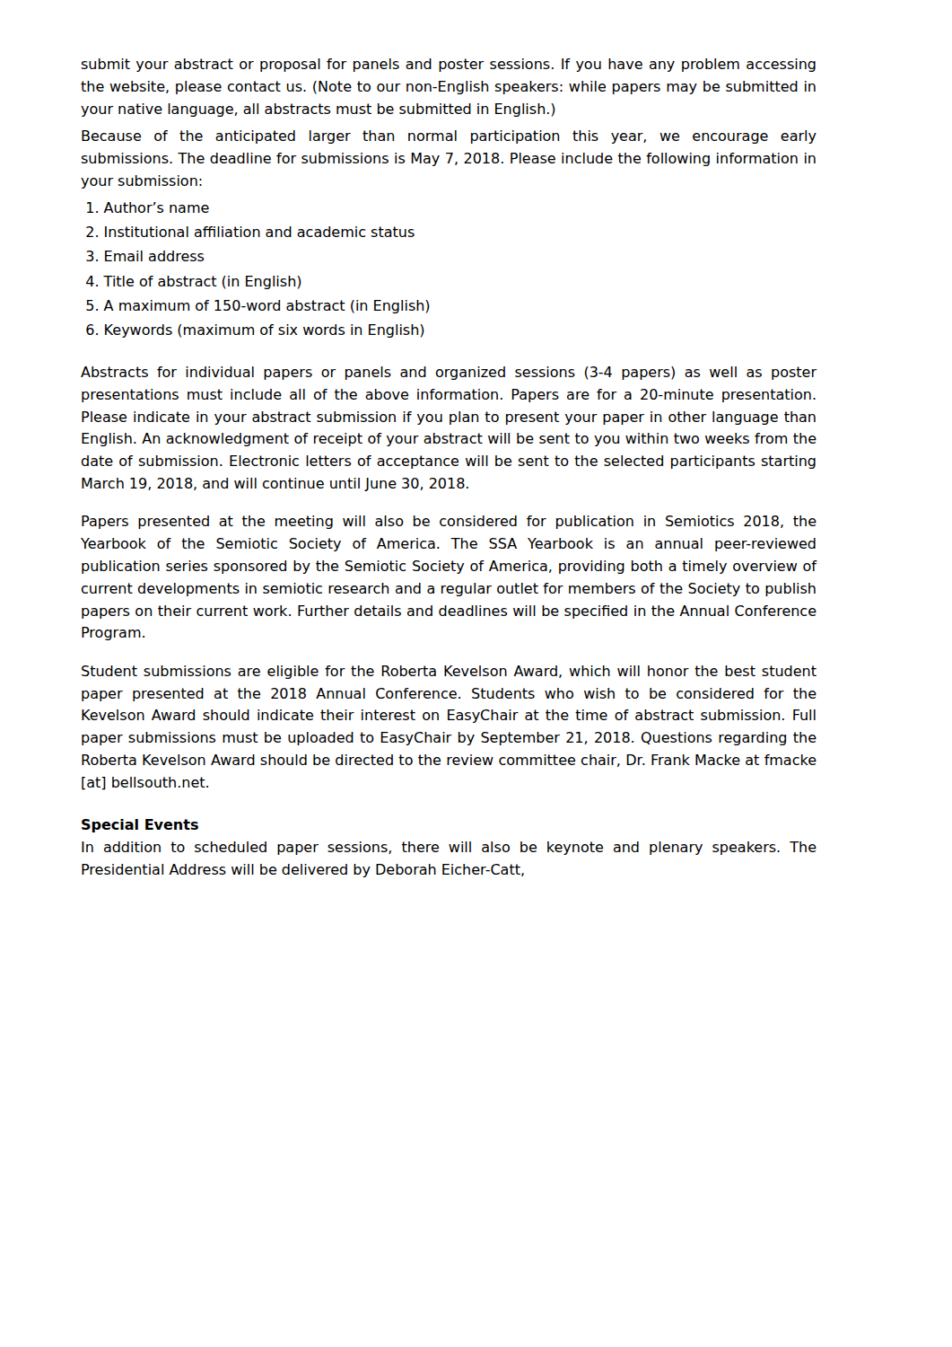submit your abstract or proposal for panels and poster sessions. If you have any problem accessing the website, please contact us. (Note to our non-English speakers: while papers may be submitted in your native language, all abstracts must be submitted in English.)
Because of the anticipated larger than normal participation this year, we encourage early submissions. The deadline for submissions is May 7, 2018. Please include the following information in your submission:
Author’s name
Institutional affiliation and academic status
Email address
Title of abstract (in English)
A maximum of 150-word abstract (in English)
Keywords (maximum of six words in English)
Abstracts for individual papers or panels and organized sessions (3-4 papers) as well as poster presentations must include all of the above information. Papers are for a 20-minute presentation. Please indicate in your abstract submission if you plan to present your paper in other language than English. An acknowledgment of receipt of your abstract will be sent to you within two weeks from the date of submission. Electronic letters of acceptance will be sent to the selected participants starting March 19, 2018, and will continue until June 30, 2018.
Papers presented at the meeting will also be considered for publication in Semiotics 2018, the Yearbook of the Semiotic Society of America. The SSA Yearbook is an annual peer-reviewed publication series sponsored by the Semiotic Society of America, providing both a timely overview of current developments in semiotic research and a regular outlet for members of the Society to publish papers on their current work. Further details and deadlines will be specified in the Annual Conference Program.
Student submissions are eligible for the Roberta Kevelson Award, which will honor the best student paper presented at the 2018 Annual Conference. Students who wish to be considered for the Kevelson Award should indicate their interest on EasyChair at the time of abstract submission. Full paper submissions must be uploaded to EasyChair by September 21, 2018. Questions regarding the Roberta Kevelson Award should be directed to the review committee chair, Dr. Frank Macke at fmacke [at] bellsouth.net.
Special Events
In addition to scheduled paper sessions, there will also be keynote and plenary speakers. The Presidential Address will be delivered by Deborah Eicher-Catt,